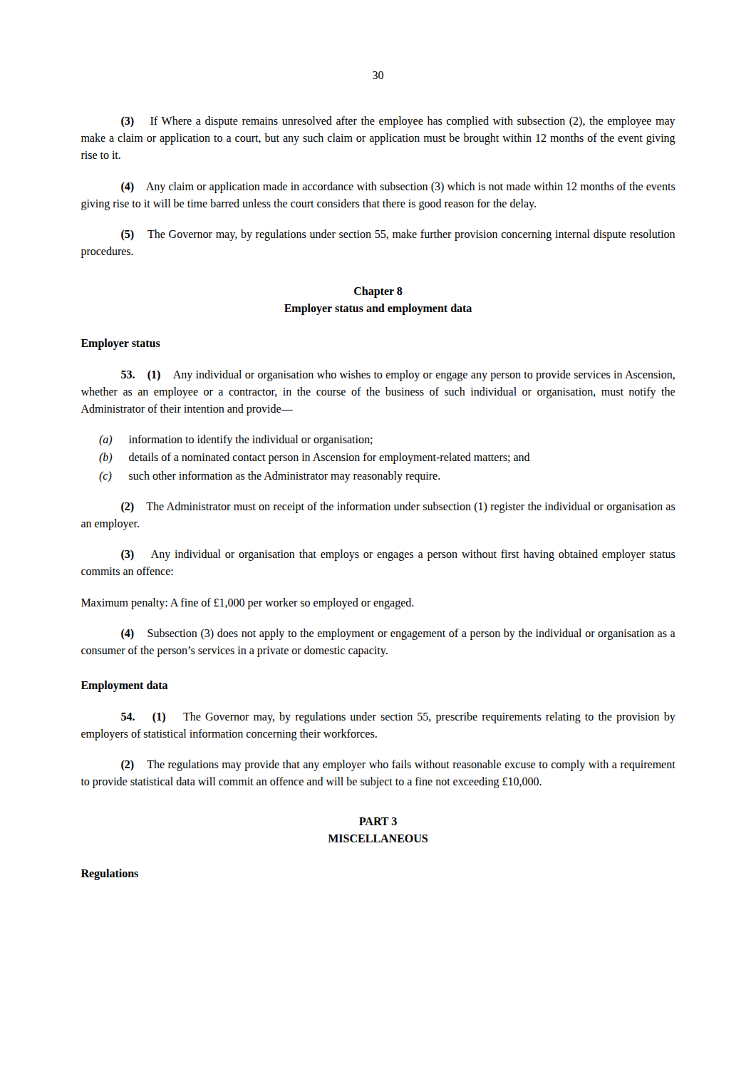30
(3) If Where a dispute remains unresolved after the employee has complied with subsection (2), the employee may make a claim or application to a court, but any such claim or application must be brought within 12 months of the event giving rise to it.
(4) Any claim or application made in accordance with subsection (3) which is not made within 12 months of the events giving rise to it will be time barred unless the court considers that there is good reason for the delay.
(5) The Governor may, by regulations under section 55, make further provision concerning internal dispute resolution procedures.
Chapter 8 Employer status and employment data
Employer status
53. (1) Any individual or organisation who wishes to employ or engage any person to provide services in Ascension, whether as an employee or a contractor, in the course of the business of such individual or organisation, must notify the Administrator of their intention and provide—
(a) information to identify the individual or organisation;
(b) details of a nominated contact person in Ascension for employment-related matters; and
(c) such other information as the Administrator may reasonably require.
(2) The Administrator must on receipt of the information under subsection (1) register the individual or organisation as an employer.
(3) Any individual or organisation that employs or engages a person without first having obtained employer status commits an offence:
Maximum penalty: A fine of £1,000 per worker so employed or engaged.
(4) Subsection (3) does not apply to the employment or engagement of a person by the individual or organisation as a consumer of the person’s services in a private or domestic capacity.
Employment data
54. (1) The Governor may, by regulations under section 55, prescribe requirements relating to the provision by employers of statistical information concerning their workforces.
(2) The regulations may provide that any employer who fails without reasonable excuse to comply with a requirement to provide statistical data will commit an offence and will be subject to a fine not exceeding £10,000.
PART 3 MISCELLANEOUS
Regulations